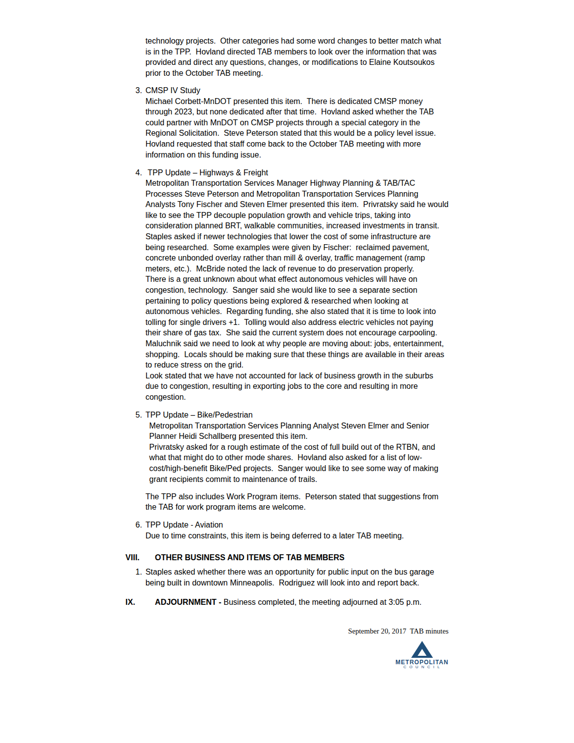technology projects. Other categories had some word changes to better match what is in the TPP. Hovland directed TAB members to look over the information that was provided and direct any questions, changes, or modifications to Elaine Koutsoukos prior to the October TAB meeting.
3.
CMSP IV Study
Michael Corbett-MnDOT presented this item. There is dedicated CMSP money through 2023, but none dedicated after that time. Hovland asked whether the TAB could partner with MnDOT on CMSP projects through a special category in the Regional Solicitation. Steve Peterson stated that this would be a policy level issue. Hovland requested that staff come back to the October TAB meeting with more information on this funding issue.
4.
TPP Update – Highways & Freight
Metropolitan Transportation Services Manager Highway Planning & TAB/TAC Processes Steve Peterson and Metropolitan Transportation Services Planning Analysts Tony Fischer and Steven Elmer presented this item. Privratsky said he would like to see the TPP decouple population growth and vehicle trips, taking into consideration planned BRT, walkable communities, increased investments in transit. Staples asked if newer technologies that lower the cost of some infrastructure are being researched. Some examples were given by Fischer: reclaimed pavement, concrete unbonded overlay rather than mill & overlay, traffic management (ramp meters, etc.). McBride noted the lack of revenue to do preservation properly.
There is a great unknown about what effect autonomous vehicles will have on congestion, technology. Sanger said she would like to see a separate section pertaining to policy questions being explored & researched when looking at autonomous vehicles. Regarding funding, she also stated that it is time to look into tolling for single drivers +1. Tolling would also address electric vehicles not paying their share of gas tax. She said the current system does not encourage carpooling.
Maluchnik said we need to look at why people are moving about: jobs, entertainment, shopping. Locals should be making sure that these things are available in their areas to reduce stress on the grid.
Look stated that we have not accounted for lack of business growth in the suburbs due to congestion, resulting in exporting jobs to the core and resulting in more congestion.
5.
TPP Update – Bike/Pedestrian
Metropolitan Transportation Services Planning Analyst Steven Elmer and Senior Planner Heidi Schallberg presented this item.
Privratsky asked for a rough estimate of the cost of full build out of the RTBN, and what that might do to other mode shares. Hovland also asked for a list of low-cost/high-benefit Bike/Ped projects. Sanger would like to see some way of making grant recipients commit to maintenance of trails.
The TPP also includes Work Program items. Peterson stated that suggestions from the TAB for work program items are welcome.
6.
TPP Update - Aviation
Due to time constraints, this item is being deferred to a later TAB meeting.
VIII. OTHER BUSINESS AND ITEMS OF TAB MEMBERS
1. Staples asked whether there was an opportunity for public input on the bus garage being built in downtown Minneapolis. Rodriguez will look into and report back.
IX. ADJOURNMENT - Business completed, the meeting adjourned at 3:05 p.m.
September 20, 2017 TAB minutes
METROPOLITAN
C O U N C I L